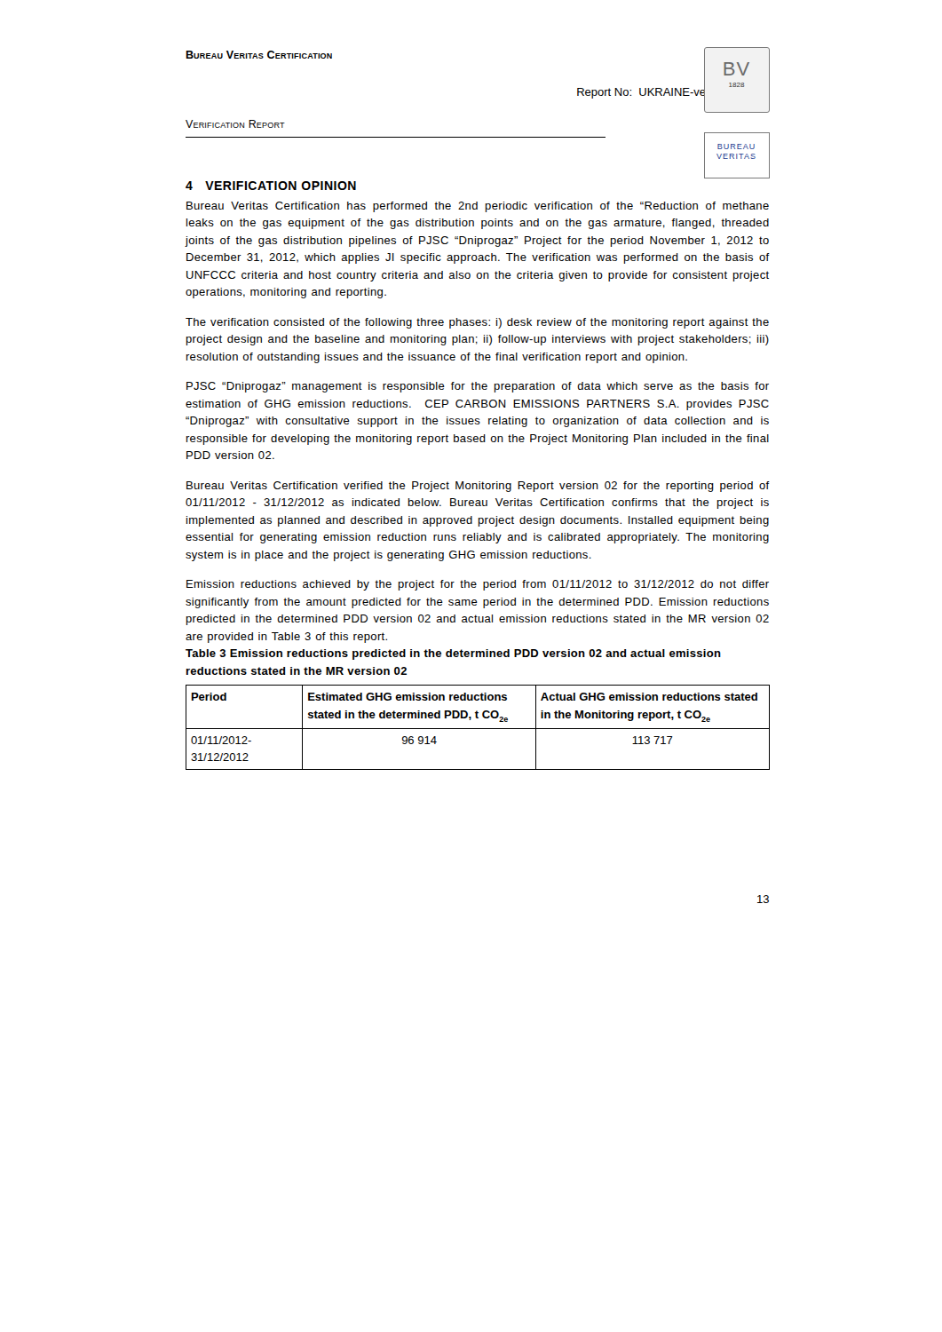Bureau Veritas Certification
Report No: UKRAINE-ver/0932/2013
Verification Report
BV 1828
BUREAU
VERITAS
4 VERIFICATION OPINION
Bureau Veritas Certification has performed the 2nd periodic verification of the “Reduction of methane leaks on the gas equipment of the gas distribution points and on the gas armature, flanged, threaded joints of the gas distribution pipelines of PJSC “Dniprogaz” Project for the period November 1, 2012 to December 31, 2012, which applies JI specific approach. The verification was performed on the basis of UNFCCC criteria and host country criteria and also on the criteria given to provide for consistent project operations, monitoring and reporting.
The verification consisted of the following three phases: i) desk review of the monitoring report against the project design and the baseline and monitoring plan; ii) follow-up interviews with project stakeholders; iii) resolution of outstanding issues and the issuance of the final verification report and opinion.
PJSC “Dniprogaz” management is responsible for the preparation of data which serve as the basis for estimation of GHG emission reductions. CEP CARBON EMISSIONS PARTNERS S.A. provides PJSC “Dniprogaz” with consultative support in the issues relating to organization of data collection and is responsible for developing the monitoring report based on the Project Monitoring Plan included in the final PDD version 02.
Bureau Veritas Certification verified the Project Monitoring Report version 02 for the reporting period of 01/11/2012 - 31/12/2012 as indicated below. Bureau Veritas Certification confirms that the project is implemented as planned and described in approved project design documents. Installed equipment being essential for generating emission reduction runs reliably and is calibrated appropriately. The monitoring system is in place and the project is generating GHG emission reductions.
Emission reductions achieved by the project for the period from 01/11/2012 to 31/12/2012 do not differ significantly from the amount predicted for the same period in the determined PDD. Emission reductions predicted in the determined PDD version 02 and actual emission reductions stated in the MR version 02 are provided in Table 3 of this report.
Table 3 Emission reductions predicted in the determined PDD version 02 and actual emission reductions stated in the MR version 02
| Period | Estimated GHG emission reductions stated in the determined PDD, t CO 2e | Actual GHG emission reductions stated in the Monitoring report, t CO 2e |
| --- | --- | --- |
| 01/11/2012-31/12/2012 | 96 914 | 113 717 |
13